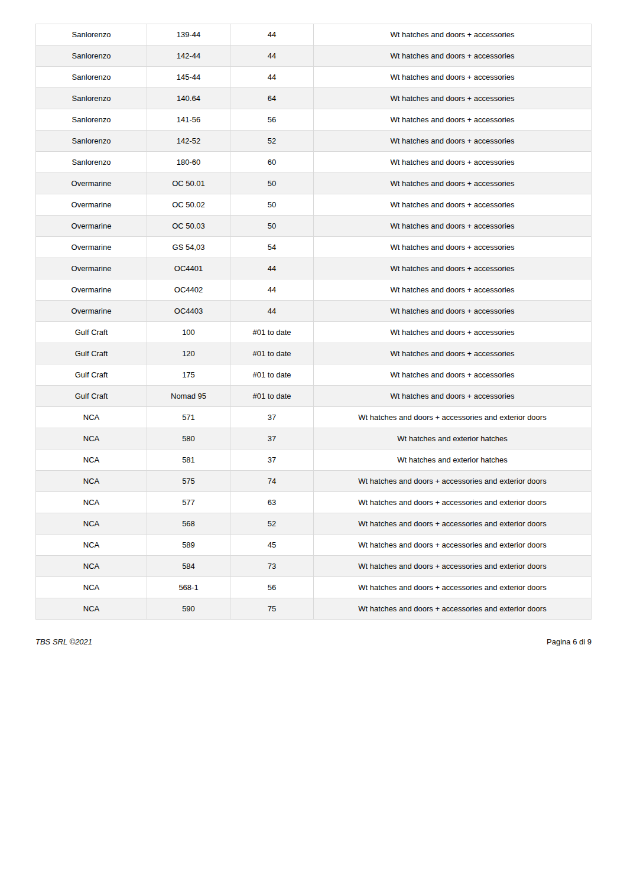| Sanlorenzo | 139-44 | 44 | Wt hatches and doors + accessories |
| Sanlorenzo | 142-44 | 44 | Wt hatches and doors + accessories |
| Sanlorenzo | 145-44 | 44 | Wt hatches and doors + accessories |
| Sanlorenzo | 140.64 | 64 | Wt hatches and doors + accessories |
| Sanlorenzo | 141-56 | 56 | Wt hatches and doors + accessories |
| Sanlorenzo | 142-52 | 52 | Wt hatches and doors + accessories |
| Sanlorenzo | 180-60 | 60 | Wt hatches and doors + accessories |
| Overmarine | OC 50.01 | 50 | Wt hatches and doors + accessories |
| Overmarine | OC 50.02 | 50 | Wt hatches and doors + accessories |
| Overmarine | OC 50.03 | 50 | Wt hatches and doors + accessories |
| Overmarine | GS 54,03 | 54 | Wt hatches and doors + accessories |
| Overmarine | OC4401 | 44 | Wt hatches and doors + accessories |
| Overmarine | OC4402 | 44 | Wt hatches and doors + accessories |
| Overmarine | OC4403 | 44 | Wt hatches and doors + accessories |
| Gulf Craft | 100 | #01 to date | Wt hatches and doors + accessories |
| Gulf Craft | 120 | #01 to date | Wt hatches and doors + accessories |
| Gulf Craft | 175 | #01 to date | Wt hatches and doors + accessories |
| Gulf Craft | Nomad 95 | #01 to date | Wt hatches and doors + accessories |
| NCA | 571 | 37 | Wt hatches and doors + accessories and exterior doors |
| NCA | 580 | 37 | Wt hatches and exterior hatches |
| NCA | 581 | 37 | Wt hatches and exterior hatches |
| NCA | 575 | 74 | Wt hatches and doors + accessories and exterior doors |
| NCA | 577 | 63 | Wt hatches and doors + accessories and exterior doors |
| NCA | 568 | 52 | Wt hatches and doors + accessories and exterior doors |
| NCA | 589 | 45 | Wt hatches and doors + accessories and exterior doors |
| NCA | 584 | 73 | Wt hatches and doors + accessories and exterior doors |
| NCA | 568-1 | 56 | Wt hatches and doors + accessories and exterior doors |
| NCA | 590 | 75 | Wt hatches and doors + accessories and exterior doors |
TBS SRL ©2021
Pagina 6 di 9